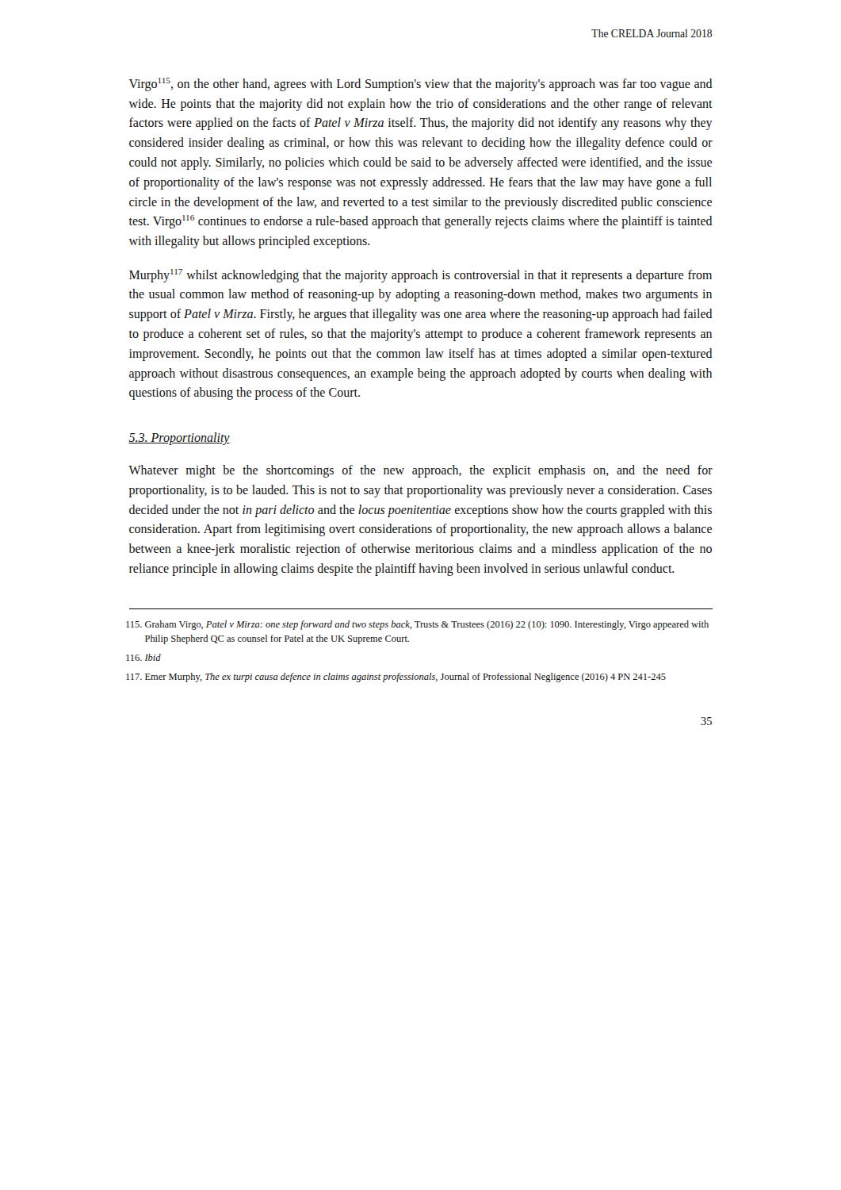The CRELDA Journal 2018
Virgo115, on the other hand, agrees with Lord Sumption's view that the majority's approach was far too vague and wide. He points that the majority did not explain how the trio of considerations and the other range of relevant factors were applied on the facts of Patel v Mirza itself. Thus, the majority did not identify any reasons why they considered insider dealing as criminal, or how this was relevant to deciding how the illegality defence could or could not apply. Similarly, no policies which could be said to be adversely affected were identified, and the issue of proportionality of the law's response was not expressly addressed. He fears that the law may have gone a full circle in the development of the law, and reverted to a test similar to the previously discredited public conscience test. Virgo116 continues to endorse a rule-based approach that generally rejects claims where the plaintiff is tainted with illegality but allows principled exceptions.
Murphy117 whilst acknowledging that the majority approach is controversial in that it represents a departure from the usual common law method of reasoning-up by adopting a reasoning-down method, makes two arguments in support of Patel v Mirza. Firstly, he argues that illegality was one area where the reasoning-up approach had failed to produce a coherent set of rules, so that the majority's attempt to produce a coherent framework represents an improvement. Secondly, he points out that the common law itself has at times adopted a similar open-textured approach without disastrous consequences, an example being the approach adopted by courts when dealing with questions of abusing the process of the Court.
5.3. Proportionality
Whatever might be the shortcomings of the new approach, the explicit emphasis on, and the need for proportionality, is to be lauded. This is not to say that proportionality was previously never a consideration. Cases decided under the not in pari delicto and the locus poenitentiae exceptions show how the courts grappled with this consideration. Apart from legitimising overt considerations of proportionality, the new approach allows a balance between a knee-jerk moralistic rejection of otherwise meritorious claims and a mindless application of the no reliance principle in allowing claims despite the plaintiff having been involved in serious unlawful conduct.
Graham Virgo, Patel v Mirza: one step forward and two steps back, Trusts & Trustees (2016) 22 (10): 1090. Interestingly, Virgo appeared with Philip Shepherd QC as counsel for Patel at the UK Supreme Court.
Ibid
Emer Murphy, The ex turpi causa defence in claims against professionals, Journal of Professional Negligence (2016) 4 PN 241-245
35